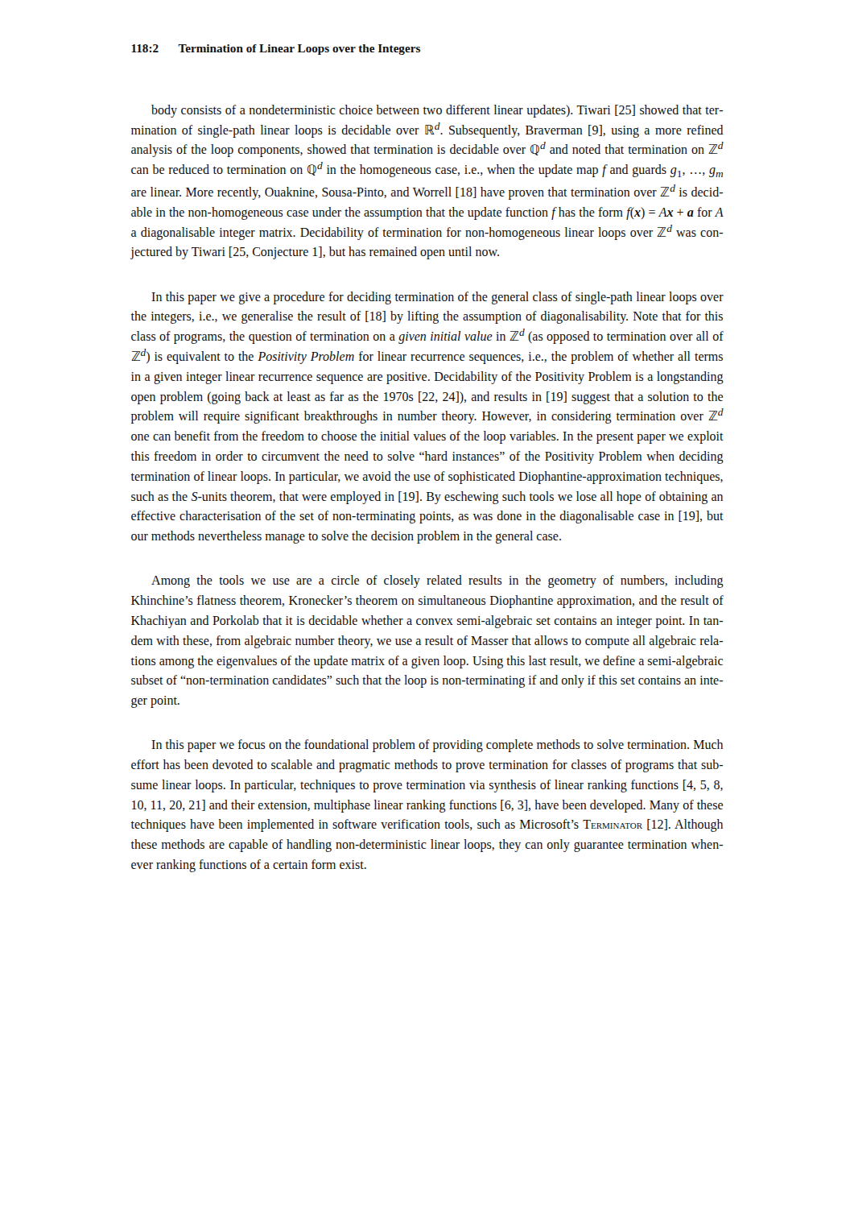118:2 Termination of Linear Loops over the Integers
body consists of a nondeterministic choice between two different linear updates). Tiwari [25] showed that termination of single-path linear loops is decidable over ℝd. Subsequently, Braverman [9], using a more refined analysis of the loop components, showed that termination is decidable over ℚd and noted that termination on ℤd can be reduced to termination on ℚd in the homogeneous case, i.e., when the update map f and guards g1, …, gm are linear. More recently, Ouaknine, Sousa-Pinto, and Worrell [18] have proven that termination over ℤd is decidable in the non-homogeneous case under the assumption that the update function f has the form f(x) = Ax + a for A a diagonalisable integer matrix. Decidability of termination for non-homogeneous linear loops over ℤd was conjectured by Tiwari [25, Conjecture 1], but has remained open until now.
In this paper we give a procedure for deciding termination of the general class of single-path linear loops over the integers, i.e., we generalise the result of [18] by lifting the assumption of diagonalisability. Note that for this class of programs, the question of termination on a given initial value in ℤd (as opposed to termination over all of ℤd) is equivalent to the Positivity Problem for linear recurrence sequences, i.e., the problem of whether all terms in a given integer linear recurrence sequence are positive. Decidability of the Positivity Problem is a longstanding open problem (going back at least as far as the 1970s [22, 24]), and results in [19] suggest that a solution to the problem will require significant breakthroughs in number theory. However, in considering termination over ℤd one can benefit from the freedom to choose the initial values of the loop variables. In the present paper we exploit this freedom in order to circumvent the need to solve “hard instances” of the Positivity Problem when deciding termination of linear loops. In particular, we avoid the use of sophisticated Diophantine-approximation techniques, such as the S-units theorem, that were employed in [19]. By eschewing such tools we lose all hope of obtaining an effective characterisation of the set of non-terminating points, as was done in the diagonalisable case in [19], but our methods nevertheless manage to solve the decision problem in the general case.
Among the tools we use are a circle of closely related results in the geometry of numbers, including Khinchine’s flatness theorem, Kronecker’s theorem on simultaneous Diophantine approximation, and the result of Khachiyan and Porkolab that it is decidable whether a convex semi-algebraic set contains an integer point. In tandem with these, from algebraic number theory, we use a result of Masser that allows to compute all algebraic relations among the eigenvalues of the update matrix of a given loop. Using this last result, we define a semi-algebraic subset of “non-termination candidates” such that the loop is non-terminating if and only if this set contains an integer point.
In this paper we focus on the foundational problem of providing complete methods to solve termination. Much effort has been devoted to scalable and pragmatic methods to prove termination for classes of programs that subsume linear loops. In particular, techniques to prove termination via synthesis of linear ranking functions [4, 5, 8, 10, 11, 20, 21] and their extension, multiphase linear ranking functions [6, 3], have been developed. Many of these techniques have been implemented in software verification tools, such as Microsoft’s Terminator [12]. Although these methods are capable of handling non-deterministic linear loops, they can only guarantee termination whenever ranking functions of a certain form exist.